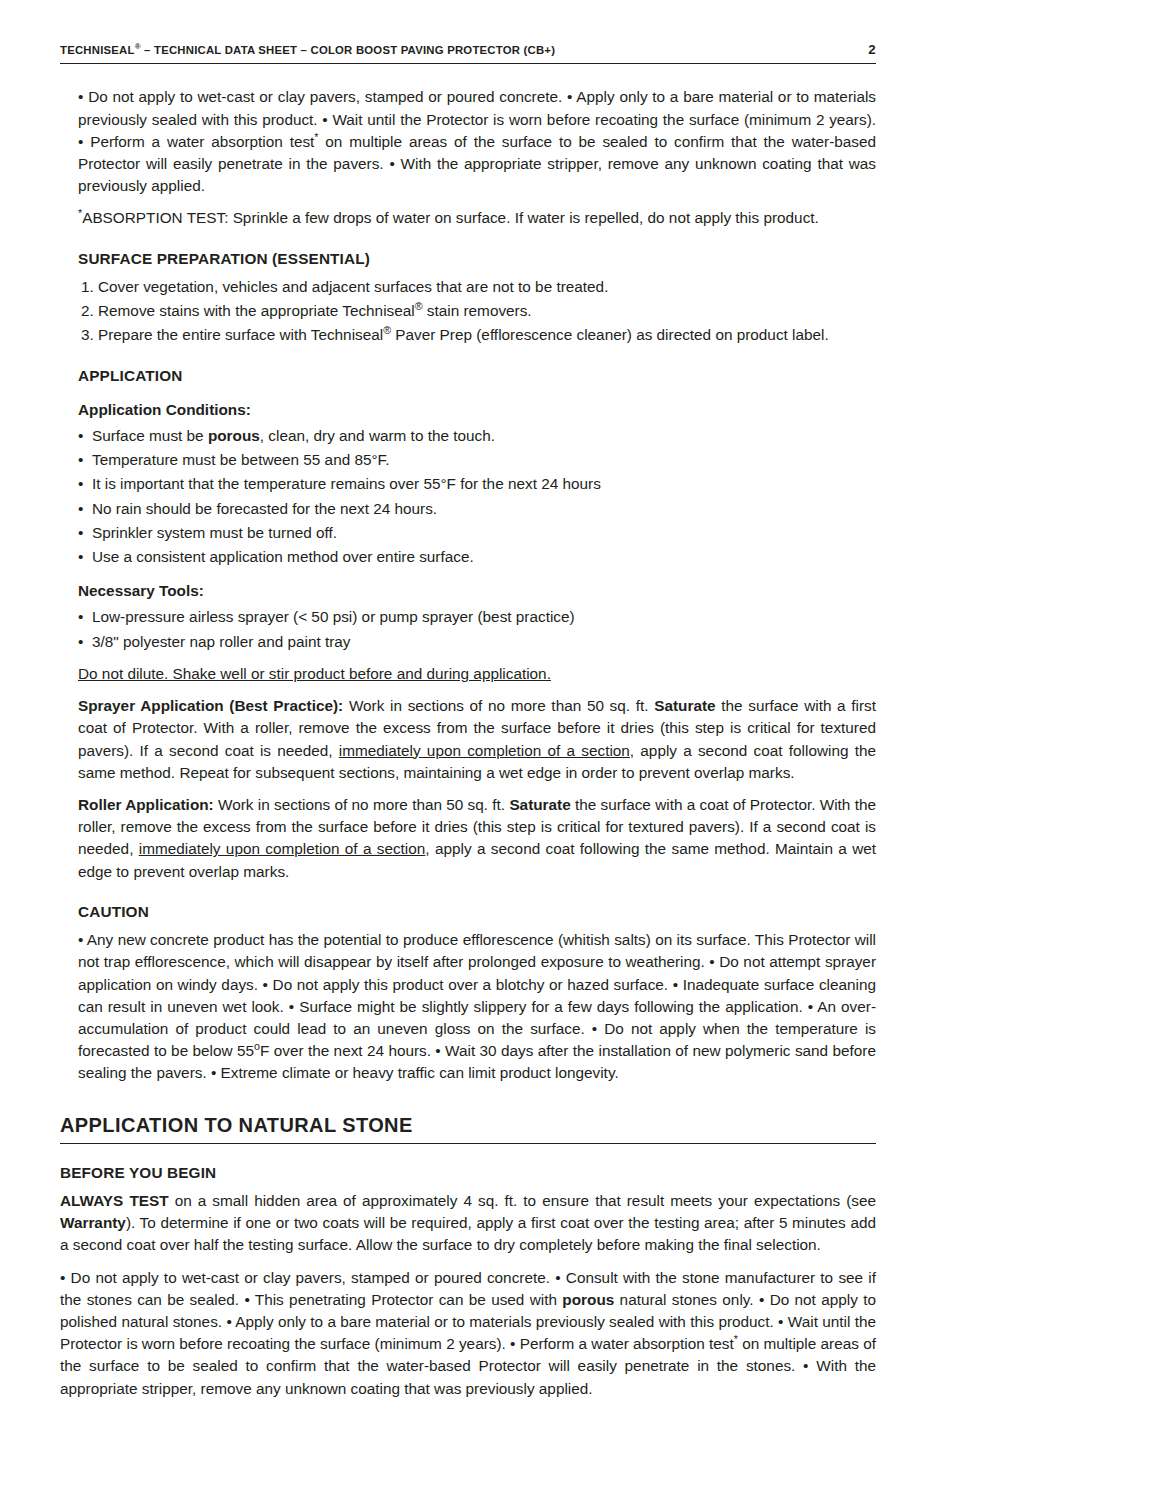Techniseal® – Technical Data Sheet – Color Boost Paving Protector (CB+) 2
• Do not apply to wet-cast or clay pavers, stamped or poured concrete. • Apply only to a bare material or to materials previously sealed with this product. • Wait until the Protector is worn before recoating the surface (minimum 2 years). • Perform a water absorption test* on multiple areas of the surface to be sealed to confirm that the water-based Protector will easily penetrate in the pavers. • With the appropriate stripper, remove any unknown coating that was previously applied.
*ABSORPTION TEST: Sprinkle a few drops of water on surface. If water is repelled, do not apply this product.
SURFACE PREPARATION (ESSENTIAL)
Cover vegetation, vehicles and adjacent surfaces that are not to be treated.
Remove stains with the appropriate Techniseal® stain removers.
Prepare the entire surface with Techniseal® Paver Prep (efflorescence cleaner) as directed on product label.
APPLICATION
Application Conditions:
Surface must be porous, clean, dry and warm to the touch.
Temperature must be between 55 and 85°F.
It is important that the temperature remains over 55°F for the next 24 hours
No rain should be forecasted for the next 24 hours.
Sprinkler system must be turned off.
Use a consistent application method over entire surface.
Necessary Tools:
Low-pressure airless sprayer (< 50 psi) or pump sprayer (best practice)
3/8" polyester nap roller and paint tray
Do not dilute. Shake well or stir product before and during application.
Sprayer Application (Best Practice): Work in sections of no more than 50 sq. ft. Saturate the surface with a first coat of Protector. With a roller, remove the excess from the surface before it dries (this step is critical for textured pavers). If a second coat is needed, immediately upon completion of a section, apply a second coat following the same method. Repeat for subsequent sections, maintaining a wet edge in order to prevent overlap marks.
Roller Application: Work in sections of no more than 50 sq. ft. Saturate the surface with a coat of Protector. With the roller, remove the excess from the surface before it dries (this step is critical for textured pavers). If a second coat is needed, immediately upon completion of a section, apply a second coat following the same method. Maintain a wet edge to prevent overlap marks.
CAUTION
• Any new concrete product has the potential to produce efflorescence (whitish salts) on its surface. This Protector will not trap efflorescence, which will disappear by itself after prolonged exposure to weathering. • Do not attempt sprayer application on windy days. • Do not apply this product over a blotchy or hazed surface. • Inadequate surface cleaning can result in uneven wet look. • Surface might be slightly slippery for a few days following the application. • An over-accumulation of product could lead to an uneven gloss on the surface. • Do not apply when the temperature is forecasted to be below 55oF over the next 24 hours. • Wait 30 days after the installation of new polymeric sand before sealing the pavers. • Extreme climate or heavy traffic can limit product longevity.
Application to Natural Stone
BEFORE YOU BEGIN
ALWAYS TEST on a small hidden area of approximately 4 sq. ft. to ensure that result meets your expectations (see Warranty). To determine if one or two coats will be required, apply a first coat over the testing area; after 5 minutes add a second coat over half the testing surface. Allow the surface to dry completely before making the final selection.
• Do not apply to wet-cast or clay pavers, stamped or poured concrete. • Consult with the stone manufacturer to see if the stones can be sealed. • This penetrating Protector can be used with porous natural stones only. • Do not apply to polished natural stones. • Apply only to a bare material or to materials previously sealed with this product. • Wait until the Protector is worn before recoating the surface (minimum 2 years). • Perform a water absorption test* on multiple areas of the surface to be sealed to confirm that the water-based Protector will easily penetrate in the stones. • With the appropriate stripper, remove any unknown coating that was previously applied.